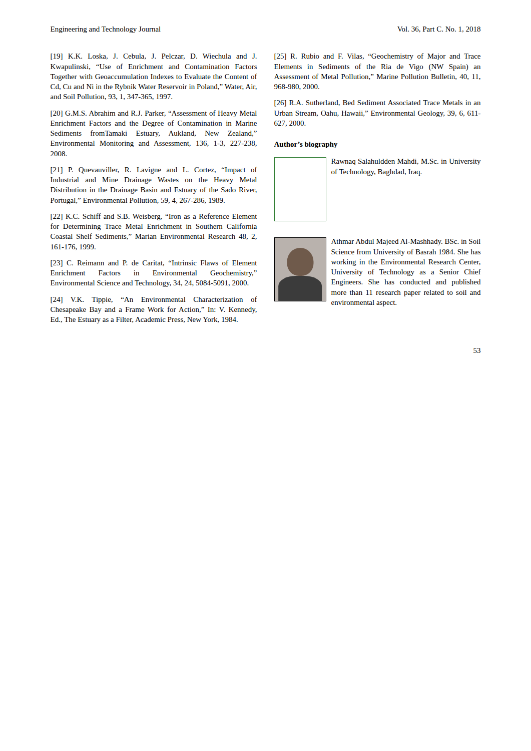Engineering and Technology Journal
Vol. 36, Part C. No. 1, 2018
[19] K.K. Loska, J. Cebula, J. Pelczar, D. Wiechula and J. Kwapulinski, “Use of Enrichment and Contamination Factors Together with Geoaccumulation Indexes to Evaluate the Content of Cd, Cu and Ni in the Rybnik Water Reservoir in Poland,” Water, Air, and Soil Pollution, 93, 1, 347-365, 1997.
[20] G.M.S. Abrahim and R.J. Parker, “Assessment of Heavy Metal Enrichment Factors and the Degree of Contamination in Marine Sediments fromTamaki Estuary, Aukland, New Zealand,” Environmental Monitoring and Assessment, 136, 1-3, 227-238, 2008.
[21] P. Quevauviller, R. Lavigne and L. Cortez, “Impact of Industrial and Mine Drainage Wastes on the Heavy Metal Distribution in the Drainage Basin and Estuary of the Sado River, Portugal,” Environmental Pollution, 59, 4, 267-286, 1989.
[22] K.C. Schiff and S.B. Weisberg, “Iron as a Reference Element for Determining Trace Metal Enrichment in Southern California Coastal Shelf Sediments,” Marian Environmental Research 48, 2, 161-176, 1999.
[23] C. Reimann and P. de Caritat, “Intrinsic Flaws of Element Enrichment Factors in Environmental Geochemistry,” Environmental Science and Technology, 34, 24, 5084-5091, 2000.
[24] V.K. Tippie, “An Environmental Characterization of Chesapeake Bay and a Frame Work for Action,” In: V. Kennedy, Ed., The Estuary as a Filter, Academic Press, New York, 1984.
[25] R. Rubio and F. Vilas, “Geochemistry of Major and Trace Elements in Sediments of the Ria de Vigo (NW Spain) an Assessment of Metal Pollution,” Marine Pollution Bulletin, 40, 11, 968-980, 2000.
[26] R.A. Sutherland, Bed Sediment Associated Trace Metals in an Urban Stream, Oahu, Hawaii,” Environmental Geology, 39, 6, 611-627, 2000.
Author’s biography
Rawnaq Salahuldden Mahdi, M.Sc. in University of Technology, Baghdad, Iraq.
Athmar Abdul Majeed Al-Mashhady. BSc. in Soil Science from University of Basrah 1984. She has working in the Environmental Research Center, University of Technology as a Senior Chief Engineers. She has conducted and published more than 11 research paper related to soil and environmental aspect.
53